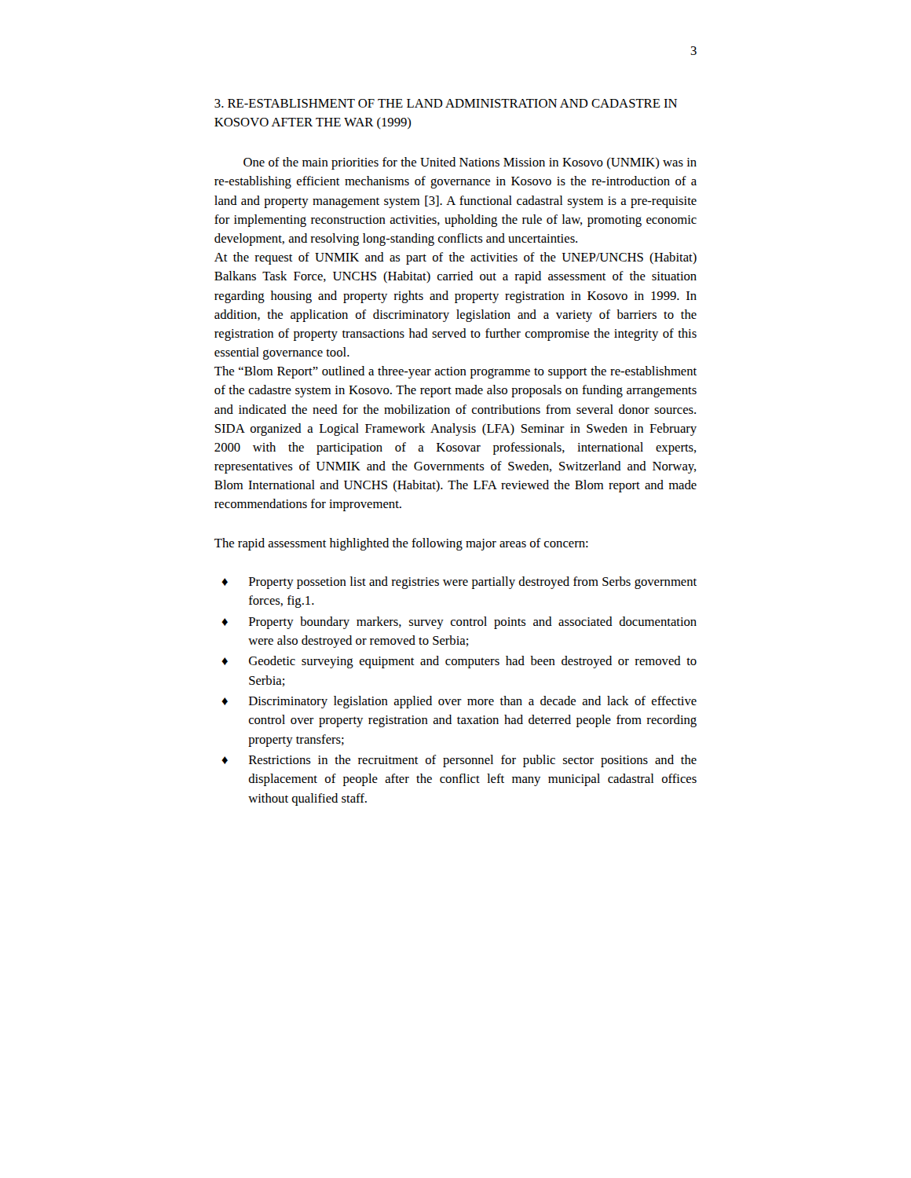3
3. Re-establishment of the land administration and cadastre in Kosovo after the war (1999)
One of the main priorities for the United Nations Mission in Kosovo (UNMIK) was in re-establishing efficient mechanisms of governance in Kosovo is the re-introduction of a land and property management system [3]. A functional cadastral system is a pre-requisite for implementing reconstruction activities, upholding the rule of law, promoting economic development, and resolving long-standing conflicts and uncertainties.
At the request of UNMIK and as part of the activities of the UNEP/UNCHS (Habitat) Balkans Task Force, UNCHS (Habitat) carried out a rapid assessment of the situation regarding housing and property rights and property registration in Kosovo in 1999. In addition, the application of discriminatory legislation and a variety of barriers to the registration of property transactions had served to further compromise the integrity of this essential governance tool.
The “Blom Report” outlined a three-year action programme to support the re-establishment of the cadastre system in Kosovo. The report made also proposals on funding arrangements and indicated the need for the mobilization of contributions from several donor sources. SIDA organized a Logical Framework Analysis (LFA) Seminar in Sweden in February 2000 with the participation of a Kosovar professionals, international experts, representatives of UNMIK and the Governments of Sweden, Switzerland and Norway, Blom International and UNCHS (Habitat). The LFA reviewed the Blom report and made recommendations for improvement.
The rapid assessment highlighted the following major areas of concern:
Property possetion list and registries were partially destroyed from Serbs government forces, fig.1.
Property boundary markers, survey control points and associated documentation were also destroyed or removed to Serbia;
Geodetic surveying equipment and computers had been destroyed or removed to Serbia;
Discriminatory legislation applied over more than a decade and lack of effective control over property registration and taxation had deterred people from recording property transfers;
Restrictions in the recruitment of personnel for public sector positions and the displacement of people after the conflict left many municipal cadastral offices without qualified staff.